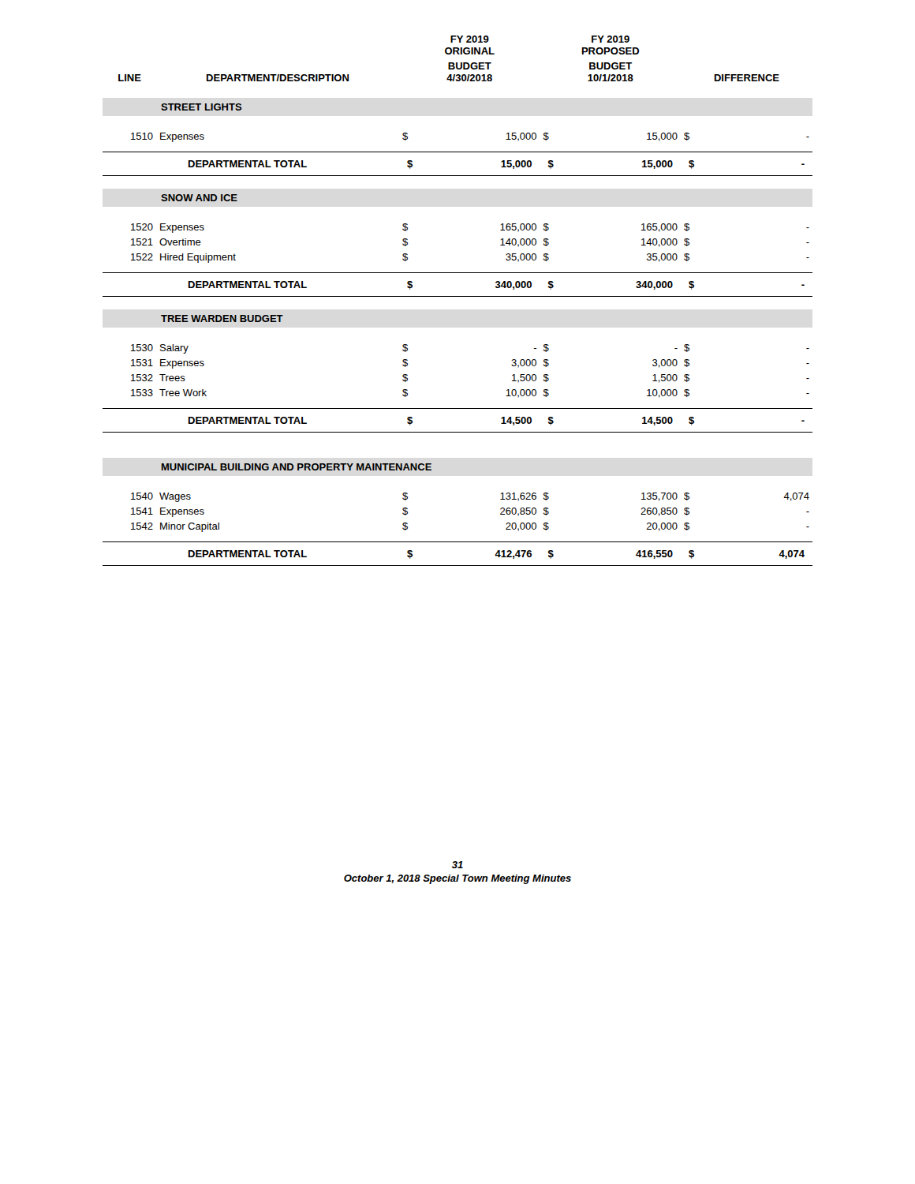| | | FY 2019 ORIGINAL | FY 2019 PROPOSED | |
| --- | --- | --- | --- | --- |
| LINE | DEPARTMENT/DESCRIPTION | BUDGET 4/30/2018 | BUDGET 10/1/2018 | DIFFERENCE |
| | STREET LIGHTS |
| 1510 | Expenses | $ | 15,000 | $ | 15,000 | $ | - |
| | DEPARTMENTAL TOTAL | $ | 15,000 | $ | 15,000 | $ | - |
| | SNOW AND ICE |
| 1520 | Expenses | $ | 165,000 | $ | 165,000 | $ | - |
| 1521 | Overtime | $ | 140,000 | $ | 140,000 | $ | - |
| 1522 | Hired Equipment | $ | 35,000 | $ | 35,000 | $ | - |
| | DEPARTMENTAL TOTAL | $ | 340,000 | $ | 340,000 | $ | - |
| | TREE WARDEN BUDGET |
| 1530 | Salary | $ | - | $ | - | $ | - |
| 1531 | Expenses | $ | 3,000 | $ | 3,000 | $ | - |
| 1532 | Trees | $ | 1,500 | $ | 1,500 | $ | - |
| 1533 | Tree Work | $ | 10,000 | $ | 10,000 | $ | - |
| | DEPARTMENTAL TOTAL | $ | 14,500 | $ | 14,500 | $ | - |
| | MUNICIPAL BUILDING AND PROPERTY MAINTENANCE |
| 1540 | Wages | $ | 131,626 | $ | 135,700 | $ | 4,074 |
| 1541 | Expenses | $ | 260,850 | $ | 260,850 | $ | - |
| 1542 | Minor Capital | $ | 20,000 | $ | 20,000 | $ | - |
| | DEPARTMENTAL TOTAL | $ | 412,476 | $ | 416,550 | $ | 4,074 |
31
October 1, 2018 Special Town Meeting Minutes